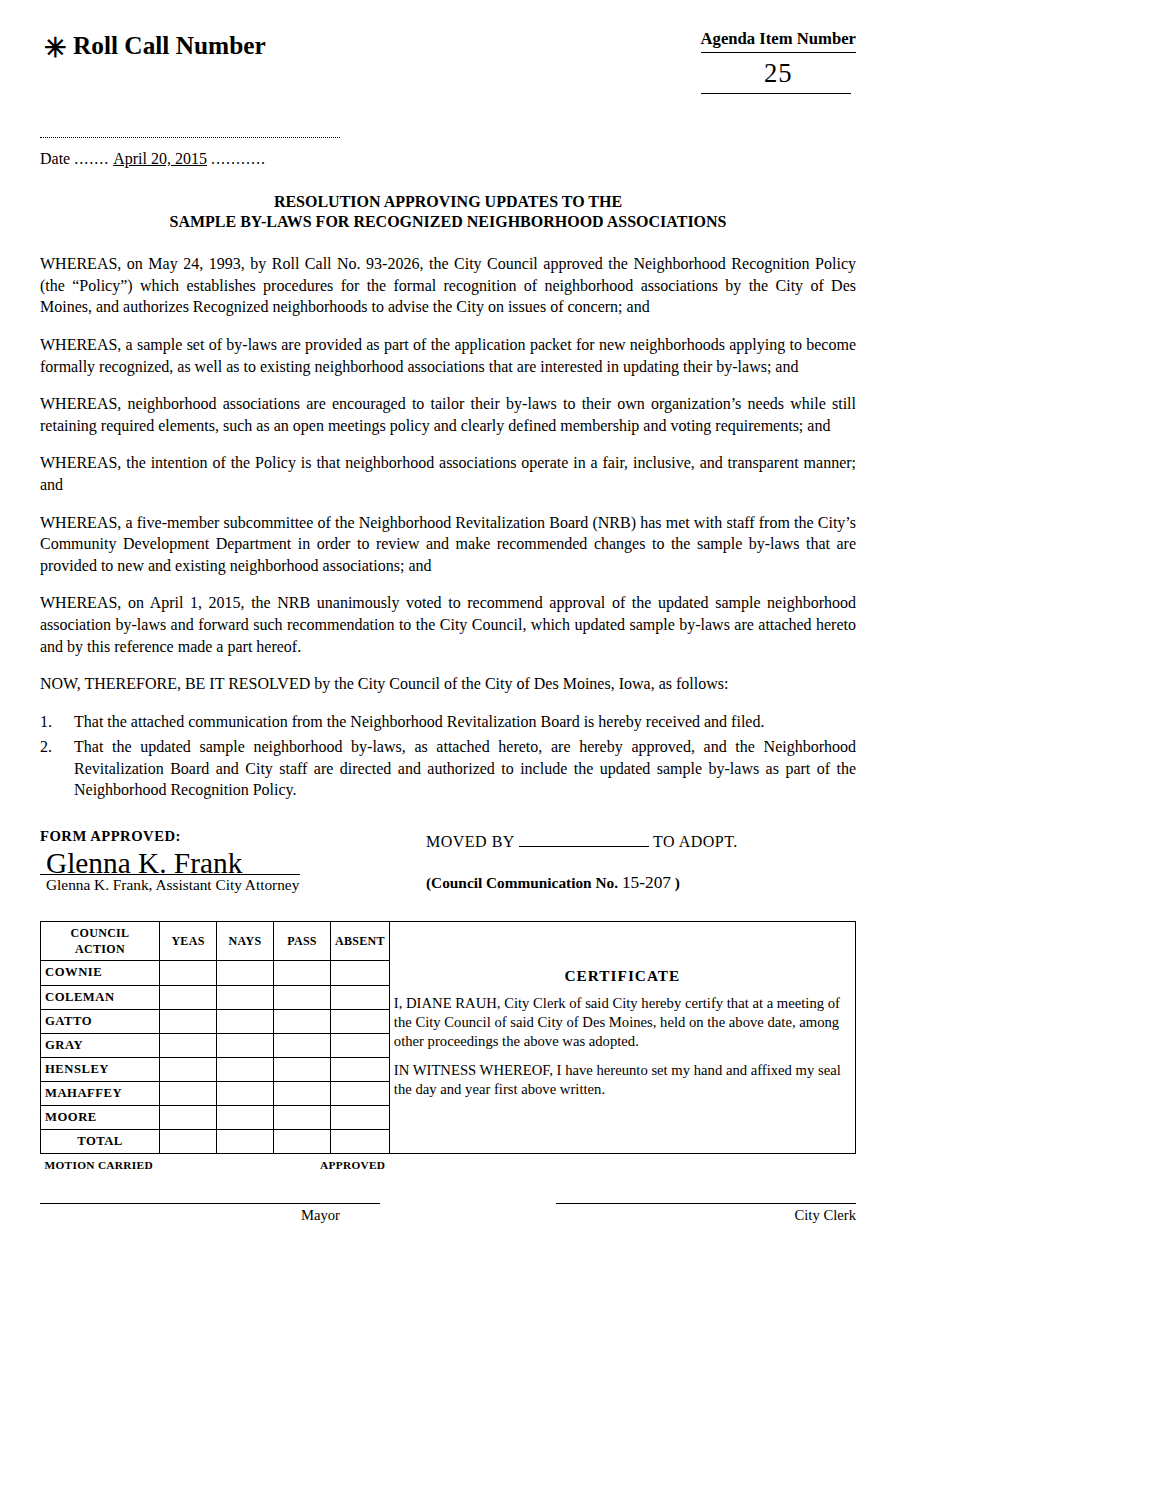✳Roll Call Number
Agenda Item Number 25
Date ....... April 20, 2015...........
Resolution Approving Updates to the
Sample By-Laws for Recognized Neighborhood Associations
WHEREAS, on May 24, 1993, by Roll Call No. 93-2026, the City Council approved the Neighborhood Recognition Policy (the “Policy”) which establishes procedures for the formal recognition of neighborhood associations by the City of Des Moines, and authorizes Recognized neighborhoods to advise the City on issues of concern; and
WHEREAS, a sample set of by-laws are provided as part of the application packet for new neighborhoods applying to become formally recognized, as well as to existing neighborhood associations that are interested in updating their by-laws; and
WHEREAS, neighborhood associations are encouraged to tailor their by-laws to their own organization’s needs while still retaining required elements, such as an open meetings policy and clearly defined membership and voting requirements; and
WHEREAS, the intention of the Policy is that neighborhood associations operate in a fair, inclusive, and transparent manner; and
WHEREAS, a five-member subcommittee of the Neighborhood Revitalization Board (NRB) has met with staff from the City’s Community Development Department in order to review and make recommended changes to the sample by-laws that are provided to new and existing neighborhood associations; and
WHEREAS, on April 1, 2015, the NRB unanimously voted to recommend approval of the updated sample neighborhood association by-laws and forward such recommendation to the City Council, which updated sample by-laws are attached hereto and by this reference made a part hereof.
NOW, THEREFORE, BE IT RESOLVED by the City Council of the City of Des Moines, Iowa, as follows:
1. That the attached communication from the Neighborhood Revitalization Board is hereby received and filed.
2. That the updated sample neighborhood by-laws, as attached hereto, are hereby approved, and the Neighborhood Revitalization Board and City staff are directed and authorized to include the updated sample by-laws as part of the Neighborhood Recognition Policy.
FORM APPROVED:
Glenna K. Frank
Glenna K. Frank, Assistant City Attorney
MOVED BY TO ADOPT.
(Council Communication No. 15-207 )
| COUNCIL ACTION | YEAS | NAYS | PASS | ABSENT | CERTIFICATE I, DIANE RAUH, City Clerk of said City hereby certify that at a meeting of the City Council of said City of Des Moines, held on the above date, among other proceedings the above was adopted. IN WITNESS WHEREOF, I have hereunto set my hand and affixed my seal the day and year first above written. |
| COWNIE | | | | |
| COLEMAN | | | | |
| GATTO | | | | |
| GRAY | | | | |
| HENSLEY | | | | |
| MAHAFFEY | | | | |
| MOORE | | | | |
| TOTAL | | | | |
| MOTION CARRIED | APPROVED | |
Mayor
City Clerk